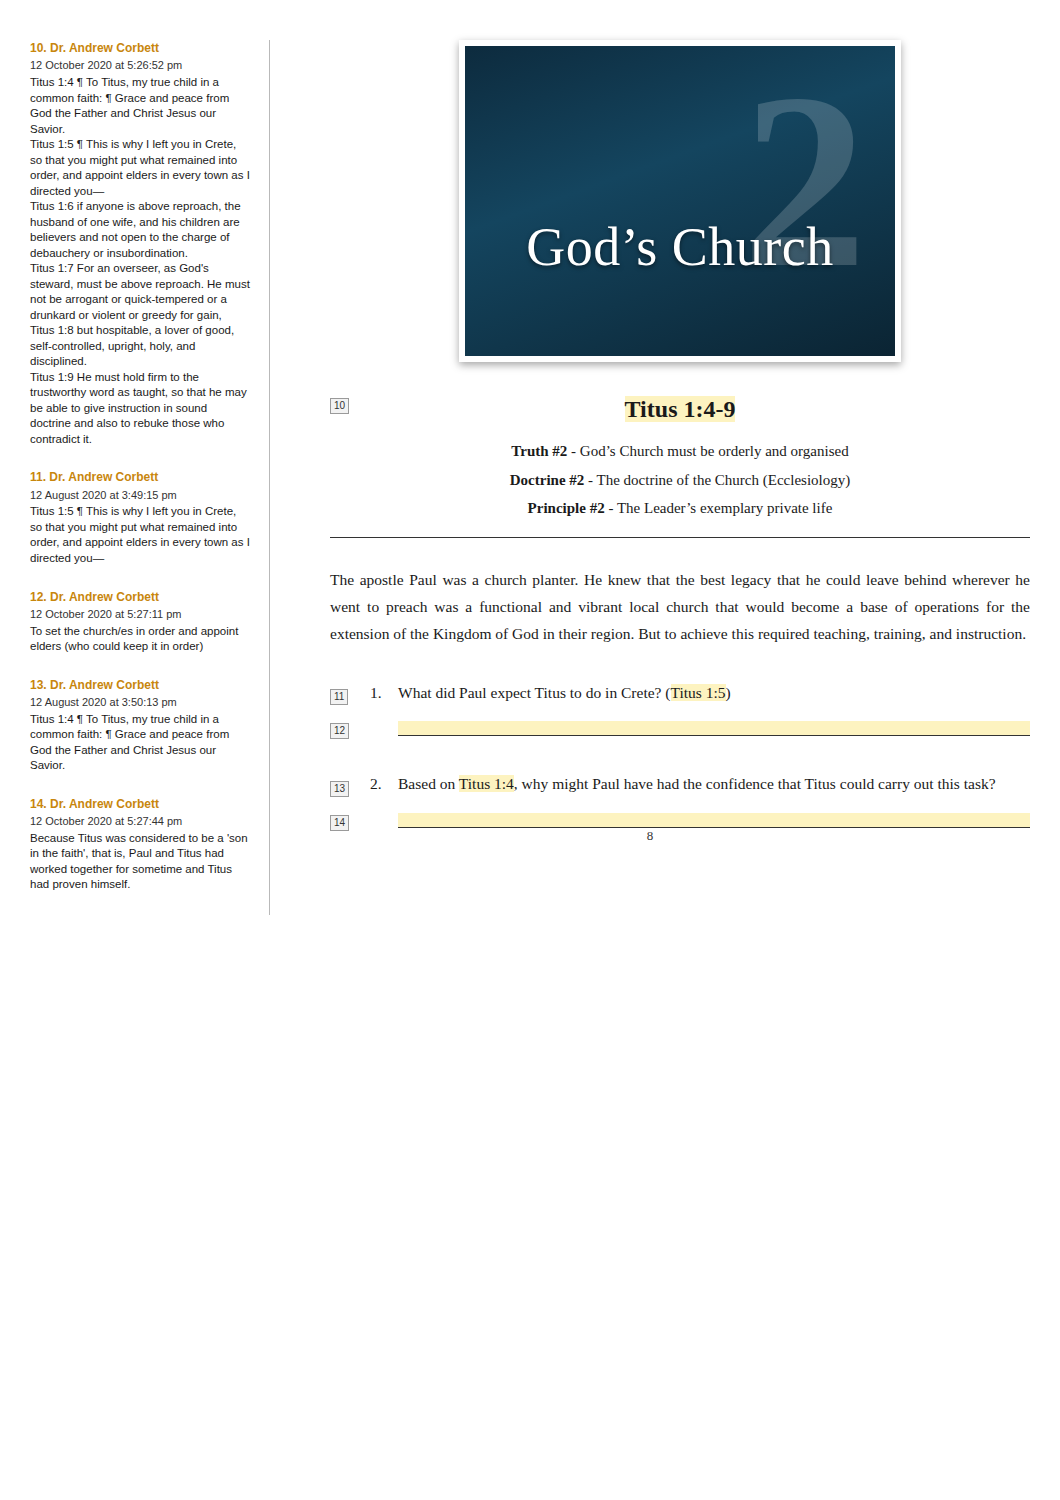10. Dr. Andrew Corbett
12 October 2020 at 5:26:52 pm
Titus 1:4 ¶ To Titus, my true child in a common faith: ¶ Grace and peace from God the Father and Christ Jesus our Savior.
Titus 1:5 ¶ This is why I left you in Crete, so that you might put what remained into order, and appoint elders in every town as I directed you—
Titus 1:6 if anyone is above reproach, the husband of one wife, and his children are believers and not open to the charge of debauchery or insubordination.
Titus 1:7 For an overseer, as God's steward, must be above reproach. He must not be arrogant or quick-tempered or a drunkard or violent or greedy for gain,
Titus 1:8 but hospitable, a lover of good, self-controlled, upright, holy, and disciplined.
Titus 1:9 He must hold firm to the trustworthy word as taught, so that he may be able to give instruction in sound doctrine and also to rebuke those who contradict it.
11. Dr. Andrew Corbett
12 August 2020 at 3:49:15 pm
Titus 1:5 ¶ This is why I left you in Crete, so that you might put what remained into order, and appoint elders in every town as I directed you—
12. Dr. Andrew Corbett
12 October 2020 at 5:27:11 pm
To set the church/es in order and appoint elders (who could keep it in order)
13. Dr. Andrew Corbett
12 August 2020 at 3:50:13 pm
Titus 1:4 ¶ To Titus, my true child in a common faith: ¶ Grace and peace from God the Father and Christ Jesus our Savior.
14. Dr. Andrew Corbett
12 October 2020 at 5:27:44 pm
Because Titus was considered to be a 'son in the faith', that is, Paul and Titus had worked together for sometime and Titus had proven himself.
2
God’s Church
10
Titus 1:4-9
Truth #2 - God’s Church must be orderly and organised
Doctrine #2 - The doctrine of the Church (Ecclesiology)
Principle #2 - The Leader’s exemplary private life
The apostle Paul was a church planter. He knew that the best legacy that he could leave behind wherever he went to preach was a functional and vibrant local church that would become a base of operations for the extension of the Kingdom of God in their region. But to achieve this required teaching, training, and instruction.
11
1.
What did Paul expect Titus to do in Crete? (Titus 1:5)
12
13
2.
Based on Titus 1:4, why might Paul have had the confidence that Titus could carry out this task?
14
8